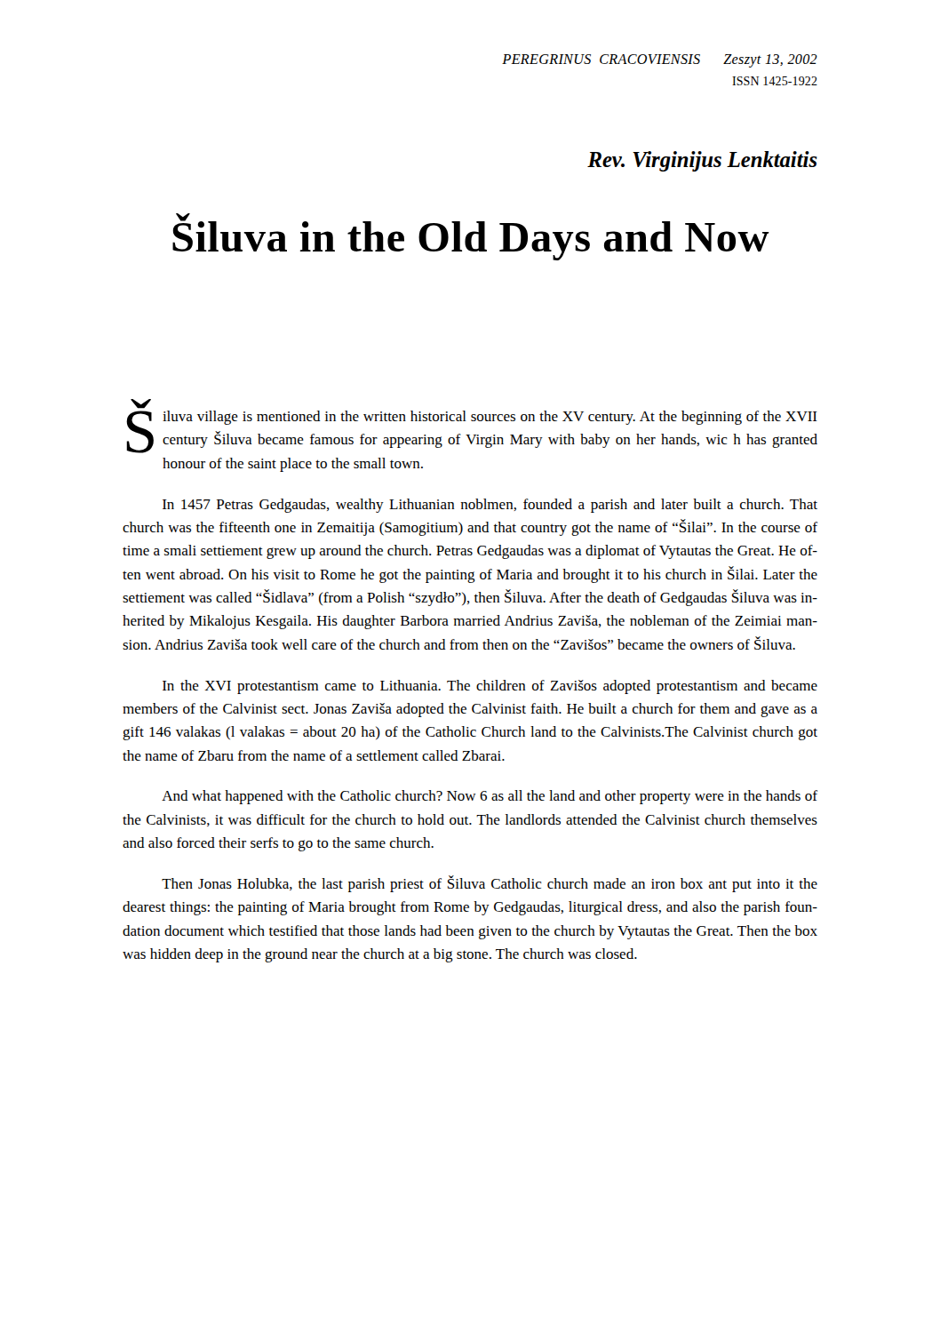PEREGRINUS CRACOVIENSISZeszyt 13, 2002
ISSN 1425-1922
Rev. Virginijus Lenktaitis
Šiluva in the Old Days and Now
Šiluva village is mentioned in the written historical sources on the XV century. At the beginning of the XVII century Šiluva became famous for appearing of Virgin Mary with baby on her hands, wic h has granted honour of the saint place to the small town.
In 1457 Petras Gedgaudas, wealthy Lithuanian noblmen, founded a parish and later built a church. That church was the fifteenth one in Zemaitija (Samogitium) and that country got the name of “Šilai”. In the course of time a smali settiement grew up around the church. Petras Gedgaudas was a diplomat of Vytautas the Great. He often went abroad. On his visit to Rome he got the painting of Maria and brought it to his church in Šilai. Later the settiement was called “Šidlava” (from a Polish “szydło”), then Šiluva. After the death of Gedgaudas Šiluva was inherited by Mikalojus Kesgaila. His daughter Barbora married Andrius Zaviša, the nobleman of the Zeimiai mansion. Andrius Zaviša took well care of the church and from then on the “Zavišos” became the owners of Šiluva.
In the XVI protestantism came to Lithuania. The children of Zavišos adopted protestantism and became members of the Calvinist sect. Jonas Zaviša adopted the Calvinist faith. He built a church for them and gave as a gift 146 valakas (l valakas = about 20 ha) of the Catholic Church land to the Calvinists.The Calvinist church got the name of Zbaru from the name of a settlement called Zbarai.
And what happened with the Catholic church? Now 6 as all the land and other property were in the hands of the Calvinists, it was difficult for the church to hold out. The landlords attended the Calvinist church themselves and also forced their serfs to go to the same church.
Then Jonas Holubka, the last parish priest of Šiluva Catholic church made an iron box ant put into it the dearest things: the painting of Maria brought from Rome by Gedgaudas, liturgical dress, and also the parish foundation document which testified that those lands had been given to the church by Vytautas the Great. Then the box was hidden deep in the ground near the church at a big stone. The church was closed.